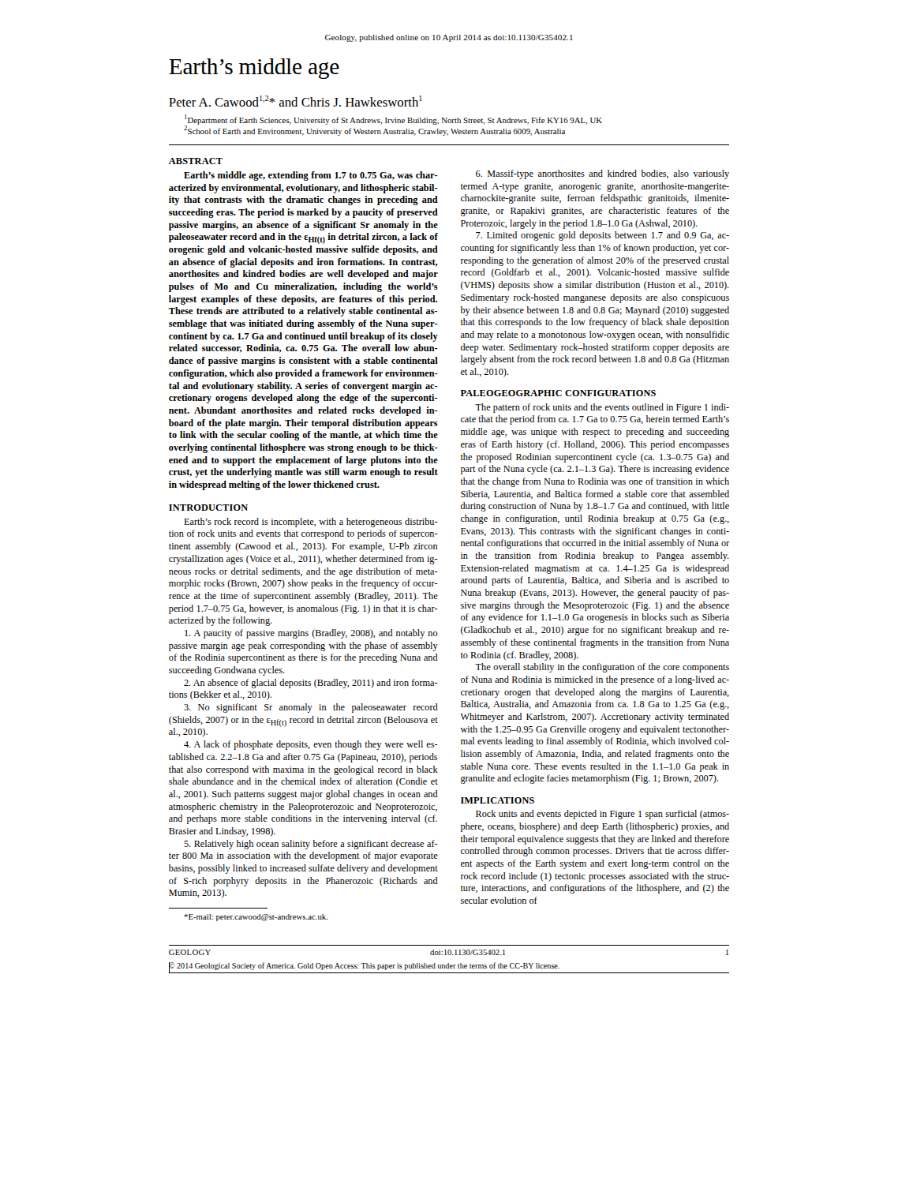Geology, published online on 10 April 2014 as doi:10.1130/G35402.1
Earth’s middle age
Peter A. Cawood1,2* and Chris J. Hawkesworth1
1Department of Earth Sciences, University of St Andrews, Irvine Building, North Street, St Andrews, Fife KY16 9AL, UK
2School of Earth and Environment, University of Western Australia, Crawley, Western Australia 6009, Australia
ABSTRACT
Earth’s middle age, extending from 1.7 to 0.75 Ga, was characterized by environmental, evolutionary, and lithospheric stability that contrasts with the dramatic changes in preceding and succeeding eras. The period is marked by a paucity of preserved passive margins, an absence of a significant Sr anomaly in the paleoseawater record and in the εHf(t) in detrital zircon, a lack of orogenic gold and volcanic-hosted massive sulfide deposits, and an absence of glacial deposits and iron formations. In contrast, anorthosites and kindred bodies are well developed and major pulses of Mo and Cu mineralization, including the world’s largest examples of these deposits, are features of this period. These trends are attributed to a relatively stable continental assemblage that was initiated during assembly of the Nuna supercontinent by ca. 1.7 Ga and continued until breakup of its closely related successor, Rodinia, ca. 0.75 Ga. The overall low abundance of passive margins is consistent with a stable continental configuration, which also provided a framework for environmental and evolutionary stability. A series of convergent margin accretionary orogens developed along the edge of the supercontinent. Abundant anorthosites and related rocks developed inboard of the plate margin. Their temporal distribution appears to link with the secular cooling of the mantle, at which time the overlying continental lithosphere was strong enough to be thickened and to support the emplacement of large plutons into the crust, yet the underlying mantle was still warm enough to result in widespread melting of the lower thickened crust.
INTRODUCTION
Earth’s rock record is incomplete, with a heterogeneous distribution of rock units and events that correspond to periods of supercontinent assembly (Cawood et al., 2013). For example, U-Pb zircon crystallization ages (Voice et al., 2011), whether determined from igneous rocks or detrital sediments, and the age distribution of metamorphic rocks (Brown, 2007) show peaks in the frequency of occurrence at the time of supercontinent assembly (Bradley, 2011). The period 1.7–0.75 Ga, however, is anomalous (Fig. 1) in that it is characterized by the following.
1. A paucity of passive margins (Bradley, 2008), and notably no passive margin age peak corresponding with the phase of assembly of the Rodinia supercontinent as there is for the preceding Nuna and succeeding Gondwana cycles.
2. An absence of glacial deposits (Bradley, 2011) and iron formations (Bekker et al., 2010).
3. No significant Sr anomaly in the paleoseawater record (Shields, 2007) or in the εHf(t) record in detrital zircon (Belousova et al., 2010).
4. A lack of phosphate deposits, even though they were well established ca. 2.2–1.8 Ga and after 0.75 Ga (Papineau, 2010), periods that also correspond with maxima in the geological record in black shale abundance and in the chemical index of alteration (Condie et al., 2001). Such patterns suggest major global changes in ocean and atmospheric chemistry in the Paleoproterozoic and Neoproterozoic, and perhaps more stable conditions in the intervening interval (cf. Brasier and Lindsay, 1998).
5. Relatively high ocean salinity before a significant decrease after 800 Ma in association with the development of major evaporate basins, possibly linked to increased sulfate delivery and development of S-rich porphyry deposits in the Phanerozoic (Richards and Mumin, 2013).
*E-mail: peter.cawood@st-andrews.ac.uk.
6. Massif-type anorthosites and kindred bodies, also variously termed A-type granite, anorogenic granite, anorthosite-mangerite-charnockite-granite suite, ferroan feldspathic granitoids, ilmenite-granite, or Rapakivi granites, are characteristic features of the Proterozoic, largely in the period 1.8–1.0 Ga (Ashwal, 2010).
7. Limited orogenic gold deposits between 1.7 and 0.9 Ga, accounting for significantly less than 1% of known production, yet corresponding to the generation of almost 20% of the preserved crustal record (Goldfarb et al., 2001). Volcanic-hosted massive sulfide (VHMS) deposits show a similar distribution (Huston et al., 2010). Sedimentary rock-hosted manganese deposits are also conspicuous by their absence between 1.8 and 0.8 Ga; Maynard (2010) suggested that this corresponds to the low frequency of black shale deposition and may relate to a monotonous low-oxygen ocean, with nonsulfidic deep water. Sedimentary rock–hosted stratiform copper deposits are largely absent from the rock record between 1.8 and 0.8 Ga (Hitzman et al., 2010).
PALEOGEOGRAPHIC CONFIGURATIONS
The pattern of rock units and the events outlined in Figure 1 indicate that the period from ca. 1.7 Ga to 0.75 Ga, herein termed Earth’s middle age, was unique with respect to preceding and succeeding eras of Earth history (cf. Holland, 2006). This period encompasses the proposed Rodinian supercontinent cycle (ca. 1.3–0.75 Ga) and part of the Nuna cycle (ca. 2.1–1.3 Ga). There is increasing evidence that the change from Nuna to Rodinia was one of transition in which Siberia, Laurentia, and Baltica formed a stable core that assembled during construction of Nuna by 1.8–1.7 Ga and continued, with little change in configuration, until Rodinia breakup at 0.75 Ga (e.g., Evans, 2013). This contrasts with the significant changes in continental configurations that occurred in the initial assembly of Nuna or in the transition from Rodinia breakup to Pangea assembly. Extension-related magmatism at ca. 1.4–1.25 Ga is widespread around parts of Laurentia, Baltica, and Siberia and is ascribed to Nuna breakup (Evans, 2013). However, the general paucity of passive margins through the Mesoproterozoic (Fig. 1) and the absence of any evidence for 1.1–1.0 Ga orogenesis in blocks such as Siberia (Gladkochub et al., 2010) argue for no significant breakup and reassembly of these continental fragments in the transition from Nuna to Rodinia (cf. Bradley, 2008).
The overall stability in the configuration of the core components of Nuna and Rodinia is mimicked in the presence of a long-lived accretionary orogen that developed along the margins of Laurentia, Baltica, Australia, and Amazonia from ca. 1.8 Ga to 1.25 Ga (e.g., Whitmeyer and Karlstrom, 2007). Accretionary activity terminated with the 1.25–0.95 Ga Grenville orogeny and equivalent tectonothermal events leading to final assembly of Rodinia, which involved collision assembly of Amazonia, India, and related fragments onto the stable Nuna core. These events resulted in the 1.1–1.0 Ga peak in granulite and eclogite facies metamorphism (Fig. 1; Brown, 2007).
IMPLICATIONS
Rock units and events depicted in Figure 1 span surficial (atmosphere, oceans, biosphere) and deep Earth (lithospheric) proxies, and their temporal equivalence suggests that they are linked and therefore controlled through common processes. Drivers that tie across different aspects of the Earth system and exert long-term control on the rock record include (1) tectonic processes associated with the structure, interactions, and configurations of the lithosphere, and (2) the secular evolution of
GEOLOGY doi:10.1130/G35402.1 1
© 2014 Geological Society of America. Gold Open Access: This paper is published under the terms of the CC-BY license.